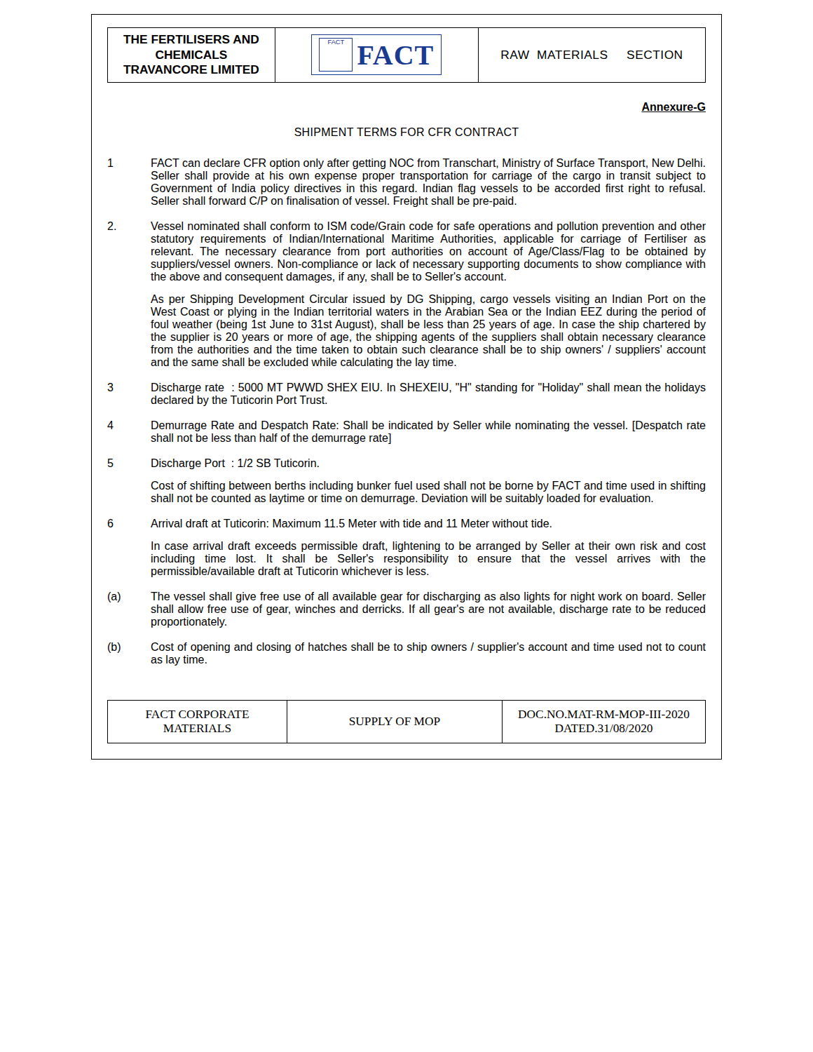| THE FERTILISERS AND CHEMICALS TRAVANCORE LIMITED | FACT FACT | RAW MATERIALS SECTION |
Annexure-G
SHIPMENT TERMS FOR CFR CONTRACT
| 1 | FACT can declare CFR option only after getting NOC from Transchart, Ministry of Surface Transport, New Delhi. Seller shall provide at his own expense proper transportation for carriage of the cargo in transit subject to Government of India policy directives in this regard. Indian flag vessels to be accorded first right to refusal. Seller shall forward C/P on finalisation of vessel. Freight shall be pre-paid. |
| 2. | Vessel nominated shall conform to ISM code/Grain code for safe operations and pollution prevention and other statutory requirements of Indian/International Maritime Authorities, applicable for carriage of Fertiliser as relevant. The necessary clearance from port authorities on account of Age/Class/Flag to be obtained by suppliers/vessel owners. Non-compliance or lack of necessary supporting documents to show compliance with the above and consequent damages, if any, shall be to Seller's account. As per Shipping Development Circular issued by DG Shipping, cargo vessels visiting an Indian Port on the West Coast or plying in the Indian territorial waters in the Arabian Sea or the Indian EEZ during the period of foul weather (being 1st June to 31st August), shall be less than 25 years of age. In case the ship chartered by the supplier is 20 years or more of age, the shipping agents of the suppliers shall obtain necessary clearance from the authorities and the time taken to obtain such clearance shall be to ship owners' / suppliers' account and the same shall be excluded while calculating the lay time. |
| 3 | Discharge rate : 5000 MT PWWD SHEX EIU. In SHEXEIU, "H" standing for "Holiday" shall mean the holidays declared by the Tuticorin Port Trust. |
| 4 | Demurrage Rate and Despatch Rate: Shall be indicated by Seller while nominating the vessel. [Despatch rate shall not be less than half of the demurrage rate] |
| 5 | Discharge Port : 1/2 SB Tuticorin. Cost of shifting between berths including bunker fuel used shall not be borne by FACT and time used in shifting shall not be counted as laytime or time on demurrage. Deviation will be suitably loaded for evaluation. |
| 6 | Arrival draft at Tuticorin: Maximum 11.5 Meter with tide and 11 Meter without tide. In case arrival draft exceeds permissible draft, lightening to be arranged by Seller at their own risk and cost including time lost. It shall be Seller's responsibility to ensure that the vessel arrives with the permissible/available draft at Tuticorin whichever is less. |
| (a) | The vessel shall give free use of all available gear for discharging as also lights for night work on board. Seller shall allow free use of gear, winches and derricks. If all gear's are not available, discharge rate to be reduced proportionately. |
| (b) | Cost of opening and closing of hatches shall be to ship owners / supplier's account and time used not to count as lay time. |
| FACT CORPORATE MATERIALS | SUPPLY OF MOP | DOC.NO.MAT-RM-MOP-III-2020 DATED.31/08/2020 |